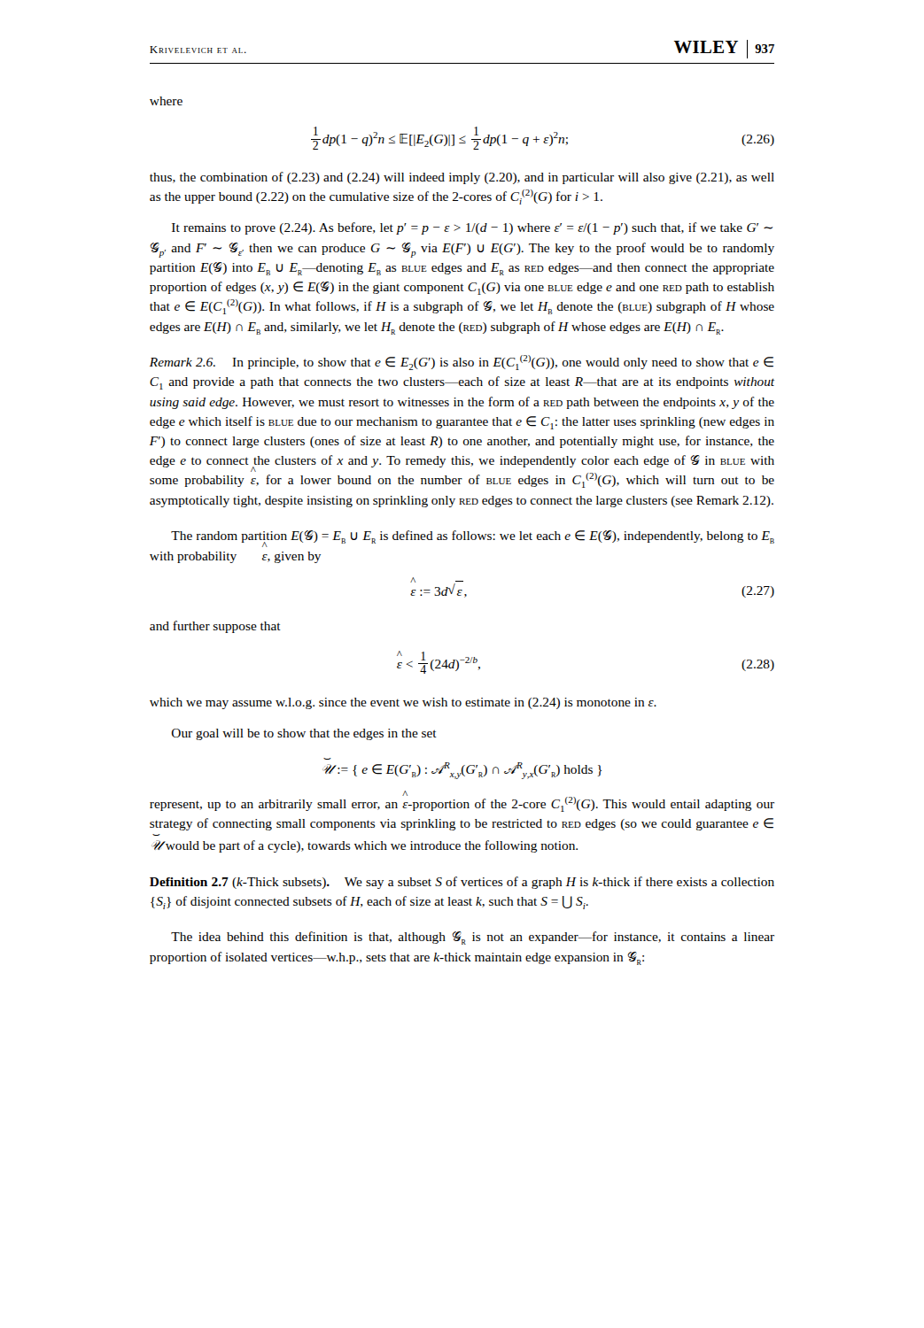Krivelevich et al.
WILEY
937
where
12 dp(1 − q)2n ≤ 𝔼[|E2(G)|] ≤ 12 dp(1 − q + ε)2n;
(2.26)
thus, the combination of (2.23) and (2.24) will indeed imply (2.20), and in particular will also give (2.21), as well as the upper bound (2.22) on the cumulative size of the 2-cores of Ci(2)(G) for i > 1.
It remains to prove (2.24). As before, let p′ = p − ε > 1/(d − 1) where ε′ = ε/(1 − p′) such that, if we take G′ ∼ 𝒢p′ and F′ ∼ 𝒢ε′ then we can produce G ∼ 𝒢p via E(F′) ∪ E(G′). The key to the proof would be to randomly partition E(𝒢) into Eb ∪ Er—denoting Eb as blue edges and Er as red edges—and then connect the appropriate proportion of edges (x, y) ∈ E(𝒢) in the giant component C1(G) via one blue edge e and one red path to establish that e ∈ E(C1(2)(G)). In what follows, if H is a subgraph of 𝒢, we let Hb denote the (blue) subgraph of H whose edges are E(H) ∩ Eb and, similarly, we let Hr denote the (red) subgraph of H whose edges are E(H) ∩ Er.
Remark 2.6. In principle, to show that e ∈ E2(G′) is also in E(C1(2)(G)), one would only need to show that e ∈ C1 and provide a path that connects the two clusters—each of size at least R—that are at its endpoints without using said edge. However, we must resort to witnesses in the form of a red path between the endpoints x, y of the edge e which itself is blue due to our mechanism to guarantee that e ∈ C1: the latter uses sprinkling (new edges in F′) to connect large clusters (ones of size at least R) to one another, and potentially might use, for instance, the edge e to connect the clusters of x and y. To remedy this, we independently color each edge of 𝒢 in blue with some probability ε, for a lower bound on the number of blue edges in C1(2)(G), which will turn out to be asymptotically tight, despite insisting on sprinkling only red edges to connect the large clusters (see Remark 2.12).
The random partition E(𝒢) = Eb ∪ Er is defined as follows: we let each e ∈ E(𝒢), independently, belong to Eb with probability ε, given by
ε := 3dε,
(2.27)
and further suppose that
ε < 14(24d)−2/b,
(2.28)
which we may assume w.l.o.g. since the event we wish to estimate in (2.24) is monotone in ε.
Our goal will be to show that the edges in the set
𝒰 := { e ∈ E(G′b) : 𝒜Rx,y(G′r) ∩ 𝒜Ry,x(G′r) holds }
represent, up to an arbitrarily small error, an ε-proportion of the 2-core C1(2)(G). This would entail adapting our strategy of connecting small components via sprinkling to be restricted to red edges (so we could guarantee e ∈ 𝒰 would be part of a cycle), towards which we introduce the following notion.
Definition 2.7 (k-Thick subsets). We say a subset S of vertices of a graph H is k-thick if there exists a collection {Si} of disjoint connected subsets of H, each of size at least k, such that S = ⋃ Si.
The idea behind this definition is that, although 𝒢r is not an expander—for instance, it contains a linear proportion of isolated vertices—w.h.p., sets that are k-thick maintain edge expansion in 𝒢r: